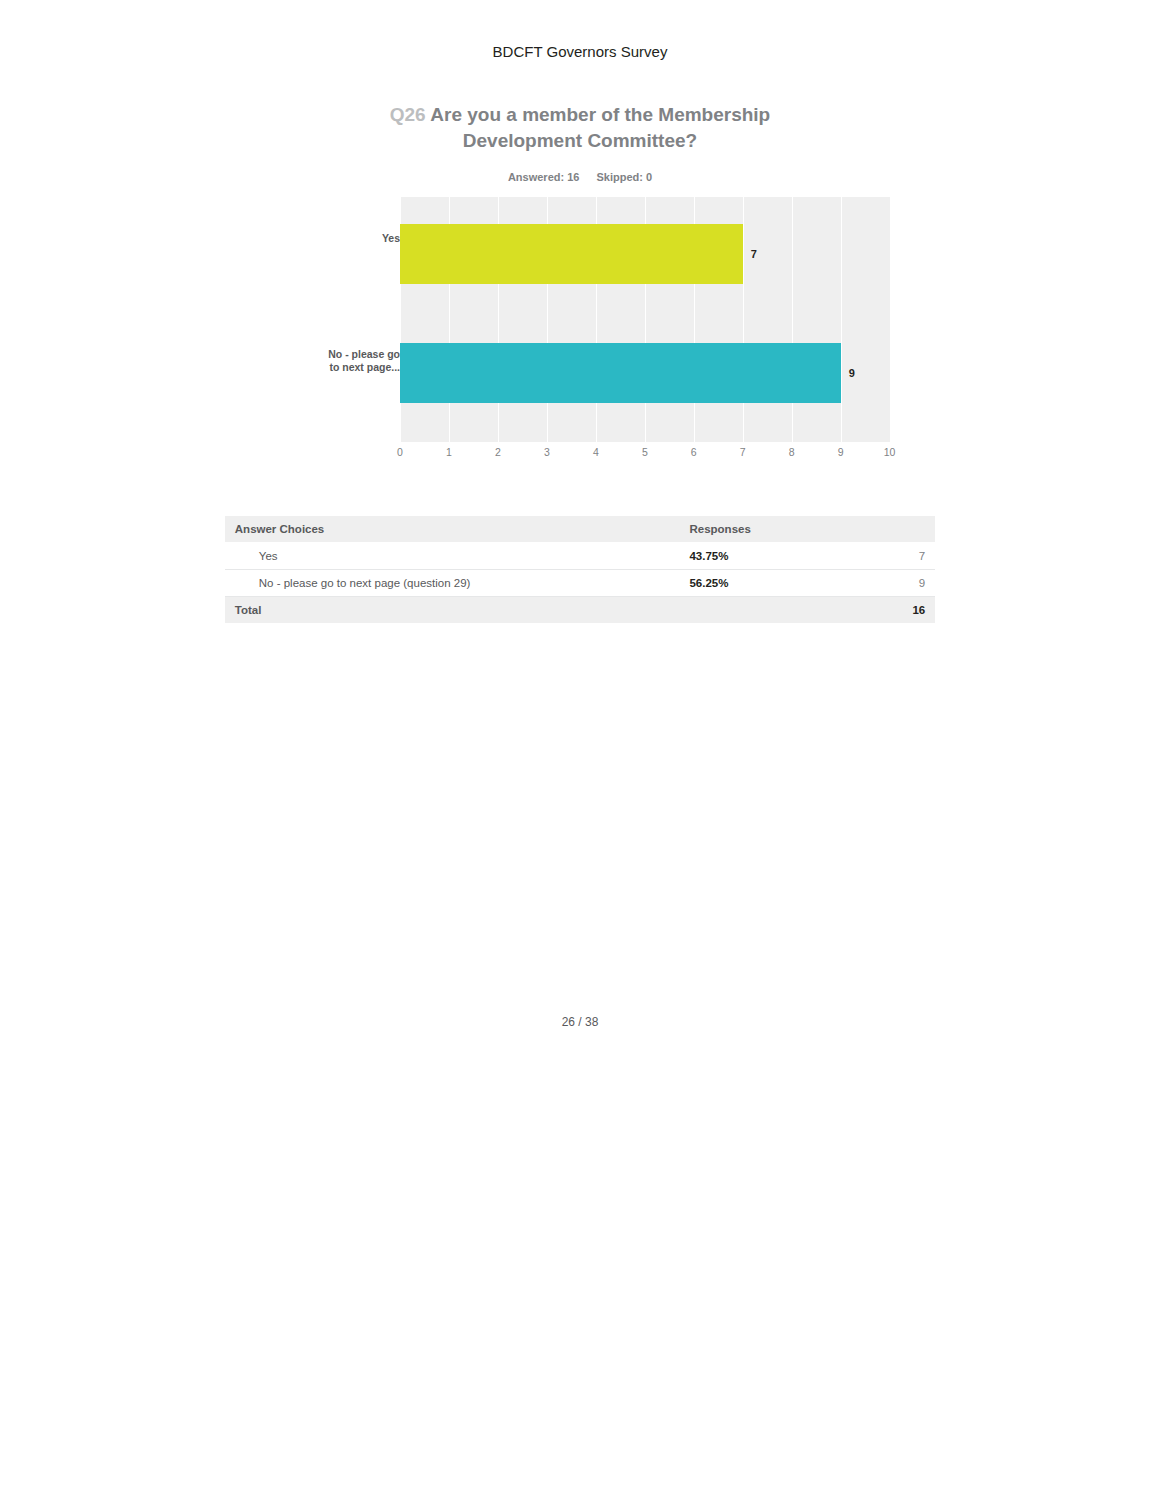BDCFT Governors Survey
Q26 Are you a member of the Membership
Development Committee?
Answered: 16 Skipped: 0
| Yes | 7 9 |
| No - please go to next page... |
| | 0 1 2 3 4 5 6 7 8 9 10 |
| Answer Choices | Responses | |
| --- | --- | --- |
| Yes | 43.75% | 7 |
| No - please go to next page (question 29) | 56.25% | 9 |
| Total | | 16 |
26 / 38